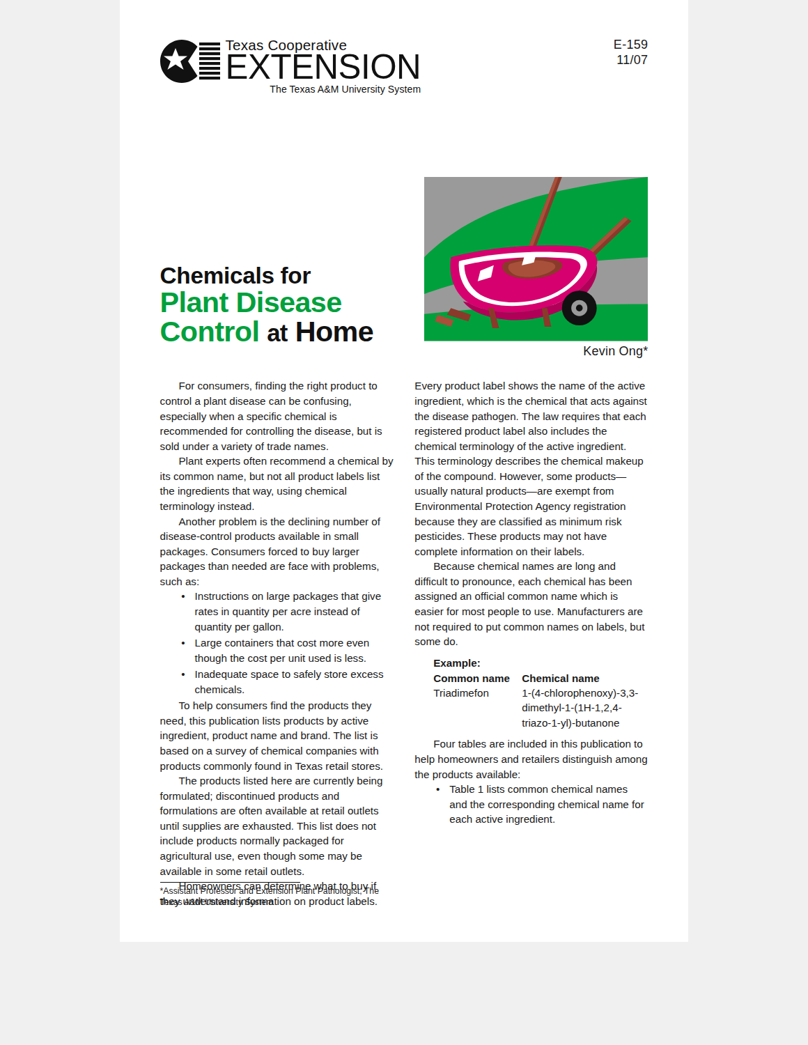E-159
11/07
Texas Cooperative
EXTENSION
The Texas A&M University System
Chemicals for
Plant Disease
Control at Home
Kevin Ong*
For consumers, finding the right product to control a plant disease can be confusing, especially when a specific chemical is recommended for controlling the disease, but is sold under a variety of trade names.
Plant experts often recommend a chemical by its common name, but not all product labels list the ingredients that way, using chemical terminology instead.
Another problem is the declining number of disease-control products available in small packages. Consumers forced to buy larger packages than needed are face with problems, such as:
Instructions on large packages that give rates in quantity per acre instead of quantity per gallon.
Large containers that cost more even though the cost per unit used is less.
Inadequate space to safely store excess chemicals.
To help consumers find the products they need, this publication lists products by active ingredient, product name and brand. The list is based on a survey of chemical companies with products commonly found in Texas retail stores.
The products listed here are currently being formulated; discontinued products and formulations are often available at retail outlets until supplies are exhausted. This list does not include products normally packaged for agricultural use, even though some may be available in some retail outlets.
Homeowners can determine what to buy if they understand information on product labels. Every product label shows the name of the active ingredient, which is the chemical that acts against the disease pathogen. The law requires that each registered product label also includes the chemical terminology of the active ingredient. This terminology describes the chemical makeup of the compound. However, some products—usually natural products—are exempt from Environmental Protection Agency registration because they are classified as minimum risk pesticides. These products may not have complete information on their labels.
Because chemical names are long and difficult to pronounce, each chemical has been assigned an official common name which is easier for most people to use. Manufacturers are not required to put common names on labels, but some do.
Example:
| Common name | Chemical name |
| Triadimefon | 1-(4-chlorophenoxy)-3,3- dimethyl-1-(1H-1,2,4- triazo-1-yl)-butanone |
Four tables are included in this publication to help homeowners and retailers distinguish among the products available:
Table 1 lists common chemical names and the corresponding chemical name for each active ingredient.
*Assistant Professor and Extension Plant Pathologist, The Texas A&M University System